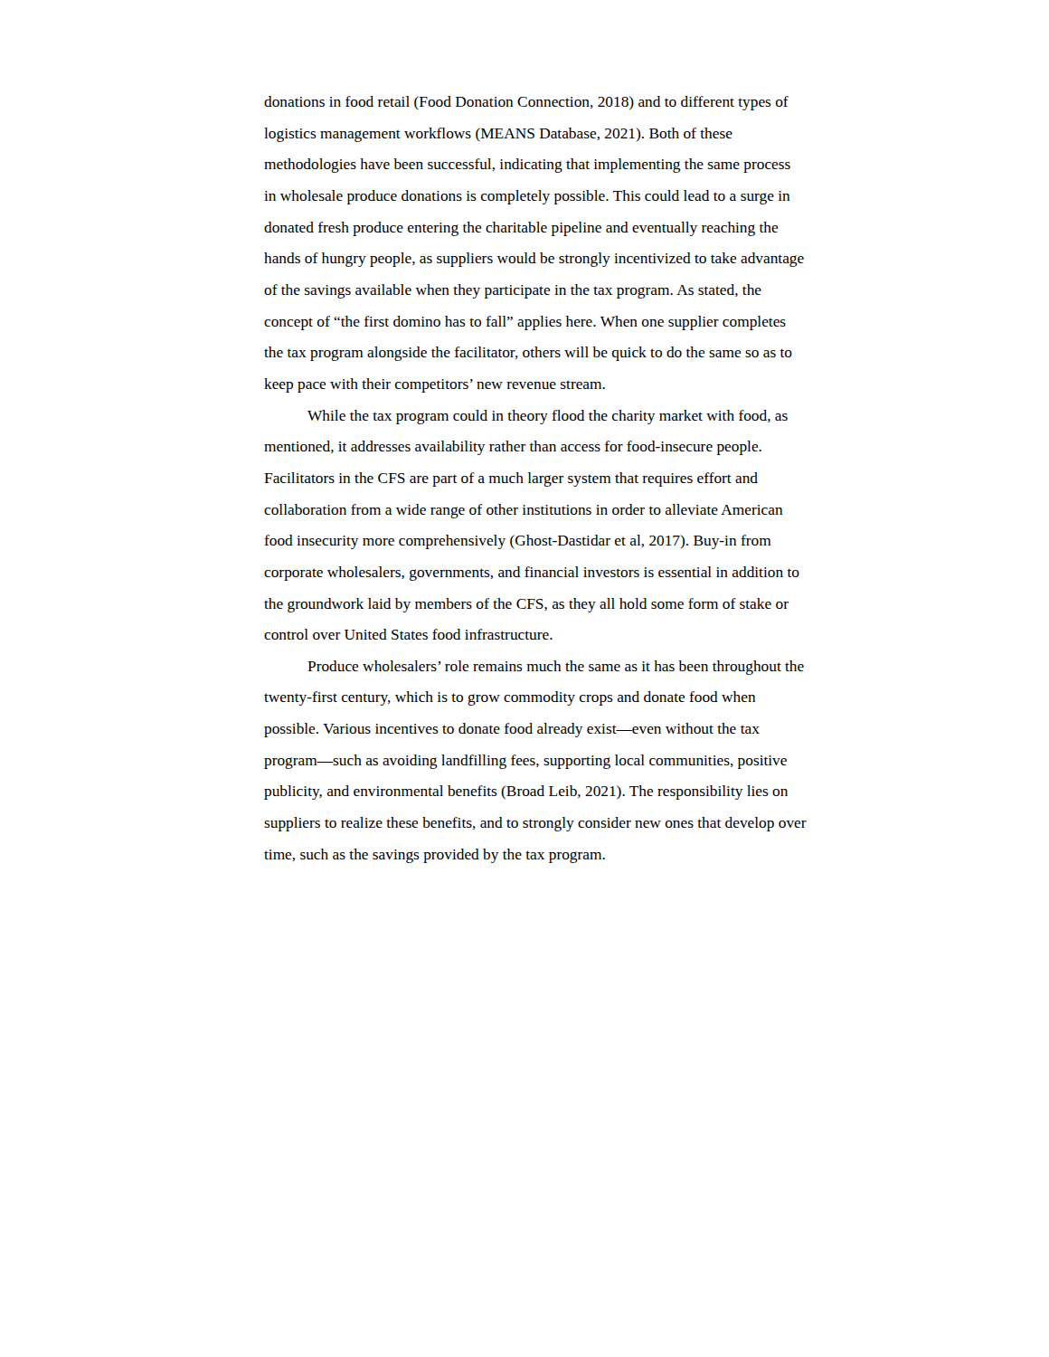donations in food retail (Food Donation Connection, 2018) and to different types of logistics management workflows (MEANS Database, 2021). Both of these methodologies have been successful, indicating that implementing the same process in wholesale produce donations is completely possible. This could lead to a surge in donated fresh produce entering the charitable pipeline and eventually reaching the hands of hungry people, as suppliers would be strongly incentivized to take advantage of the savings available when they participate in the tax program. As stated, the concept of “the first domino has to fall” applies here. When one supplier completes the tax program alongside the facilitator, others will be quick to do the same so as to keep pace with their competitors’ new revenue stream.
While the tax program could in theory flood the charity market with food, as mentioned, it addresses availability rather than access for food-insecure people. Facilitators in the CFS are part of a much larger system that requires effort and collaboration from a wide range of other institutions in order to alleviate American food insecurity more comprehensively (Ghost-Dastidar et al, 2017). Buy-in from corporate wholesalers, governments, and financial investors is essential in addition to the groundwork laid by members of the CFS, as they all hold some form of stake or control over United States food infrastructure.
Produce wholesalers’ role remains much the same as it has been throughout the twenty-first century, which is to grow commodity crops and donate food when possible. Various incentives to donate food already exist—even without the tax program—such as avoiding landfilling fees, supporting local communities, positive publicity, and environmental benefits (Broad Leib, 2021). The responsibility lies on suppliers to realize these benefits, and to strongly consider new ones that develop over time, such as the savings provided by the tax program.